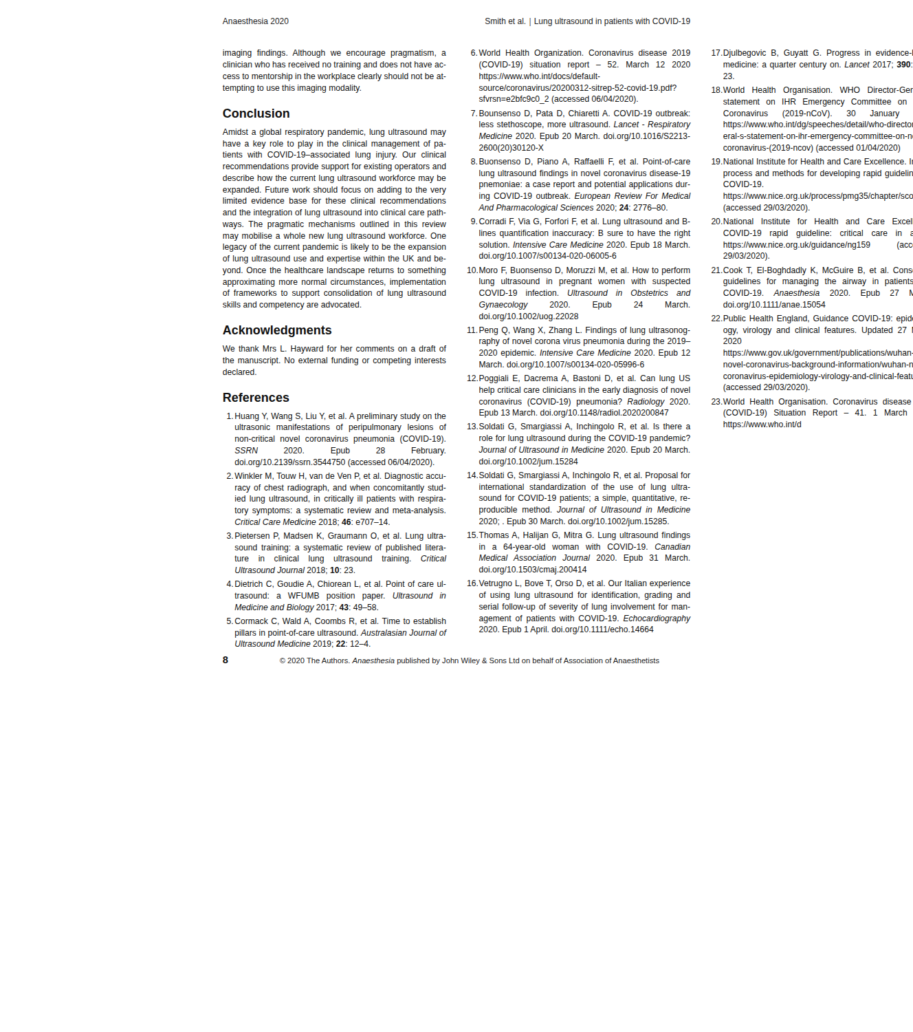Anaesthesia 2020
Smith et al.|Lung ultrasound in patients with COVID-19
imaging findings. Although we encourage pragmatism, a clinician who has received no training and does not have access to mentorship in the workplace clearly should not be attempting to use this imaging modality.
Conclusion
Amidst a global respiratory pandemic, lung ultrasound may have a key role to play in the clinical management of patients with COVID-19–associated lung injury. Our clinical recommendations provide support for existing operators and describe how the current lung ultrasound workforce may be expanded. Future work should focus on adding to the very limited evidence base for these clinical recommendations and the integration of lung ultrasound into clinical care pathways. The pragmatic mechanisms outlined in this review may mobilise a whole new lung ultrasound workforce. One legacy of the current pandemic is likely to be the expansion of lung ultrasound use and expertise within the UK and beyond. Once the healthcare landscape returns to something approximating more normal circumstances, implementation of frameworks to support consolidation of lung ultrasound skills and competency are advocated.
Acknowledgments
We thank Mrs L. Hayward for her comments on a draft of the manuscript. No external funding or competing interests declared.
References
Huang Y, Wang S, Liu Y, et al. A preliminary study on the ultrasonic manifestations of peripulmonary lesions of non-critical novel coronavirus pneumonia (COVID-19). SSRN 2020. Epub 28 February. doi.org/10.2139/ssrn.3544750 (accessed 06/04/2020).
Winkler M, Touw H, van de Ven P, et al. Diagnostic accuracy of chest radiograph, and when concomitantly studied lung ultrasound, in critically ill patients with respiratory symptoms: a systematic review and meta-analysis. Critical Care Medicine 2018; 46: e707–14.
Pietersen P, Madsen K, Graumann O, et al. Lung ultrasound training: a systematic review of published literature in clinical lung ultrasound training. Critical Ultrasound Journal 2018; 10: 23.
Dietrich C, Goudie A, Chiorean L, et al. Point of care ultrasound: a WFUMB position paper. Ultrasound in Medicine and Biology 2017; 43: 49–58.
Cormack C, Wald A, Coombs R, et al. Time to establish pillars in point-of-care ultrasound. Australasian Journal of Ultrasound Medicine 2019; 22: 12–4.
World Health Organization. Coronavirus disease 2019 (COVID-19) situation report – 52. March 12 2020 https://www.who.int/docs/default-source/coronavirus/20200312-sitrep-52-covid-19.pdf?sfvrsn=e2bfc9c0_2 (accessed 06/04/2020).
Bounsenso D, Pata D, Chiaretti A. COVID-19 outbreak: less stethoscope, more ultrasound. Lancet - Respiratory Medicine 2020. Epub 20 March. doi.org/10.1016/S2213-2600(20)30120-X
Buonsenso D, Piano A, Raffaelli F, et al. Point-of-care lung ultrasound findings in novel coronavirus disease-19 pnemoniae: a case report and potential applications during COVID-19 outbreak. European Review For Medical And Pharmacological Sciences 2020; 24: 2776–80.
Corradi F, Via G, Forfori F, et al. Lung ultrasound and B-lines quantification inaccuracy: B sure to have the right solution. Intensive Care Medicine 2020. Epub 18 March. doi.org/10.1007/s00134-020-06005-6
Moro F, Buonsenso D, Moruzzi M, et al. How to perform lung ultrasound in pregnant women with suspected COVID-19 infection. Ultrasound in Obstetrics and Gynaecology 2020. Epub 24 March. doi.org/10.1002/uog.22028
Peng Q, Wang X, Zhang L. Findings of lung ultrasonography of novel corona virus pneumonia during the 2019–2020 epidemic. Intensive Care Medicine 2020. Epub 12 March. doi.org/10.1007/s00134-020-05996-6
Poggiali E, Dacrema A, Bastoni D, et al. Can lung US help critical care clinicians in the early diagnosis of novel coronavirus (COVID-19) pneumonia? Radiology 2020. Epub 13 March. doi.org/10.1148/radiol.2020200847
Soldati G, Smargiassi A, Inchingolo R, et al. Is there a role for lung ultrasound during the COVID-19 pandemic? Journal of Ultrasound in Medicine 2020. Epub 20 March. doi.org/10.1002/jum.15284
Soldati G, Smargiassi A, Inchingolo R, et al. Proposal for international standardization of the use of lung ultrasound for COVID-19 patients; a simple, quantitative, reproducible method. Journal of Ultrasound in Medicine 2020; . Epub 30 March. doi.org/10.1002/jum.15285.
Thomas A, Halijan G, Mitra G. Lung ultrasound findings in a 64-year-old woman with COVID-19. Canadian Medical Association Journal 2020. Epub 31 March. doi.org/10.1503/cmaj.200414
Vetrugno L, Bove T, Orso D, et al. Our Italian experience of using lung ultrasound for identification, grading and serial follow-up of severity of lung involvement for management of patients with COVID-19. Echocardiography 2020. Epub 1 April. doi.org/10.1111/echo.14664
Djulbegovic B, Guyatt G. Progress in evidence-based medicine: a quarter century on. Lancet 2017; 390: 415–23.
World Health Organisation. WHO Director-General's statement on IHR Emergency Committee on Novel Coronavirus (2019-nCoV). 30 January 2020. https://www.who.int/dg/speeches/detail/who-director-general-s-statement-on-ihr-emergency-committee-on-novel-coronavirus-(2019-ncov) (accessed 01/04/2020)
National Institute for Health and Care Excellence. Interim process and methods for developing rapid guidelines on COVID-19. https://www.nice.org.uk/process/pmg35/chapter/scoping (accessed 29/03/2020).
National Institute for Health and Care Excellence. COVID-19 rapid guideline: critical care in adults. https://www.nice.org.uk/guidance/ng159 (accessed 29/03/2020).
Cook T, El-Boghdadly K, McGuire B, et al. Consensus guidelines for managing the airway in patients with COVID-19. Anaesthesia 2020. Epub 27 March. doi.org/10.1111/anae.15054
Public Health England, Guidance COVID-19: epidemiology, virology and clinical features. Updated 27 March 2020 https://www.gov.uk/government/publications/wuhan-novel-coronavirus-background-information/wuhan-novel-coronavirus-epidemiology-virology-and-clinical-features (accessed 29/03/2020).
World Health Organisation. Coronavirus disease 2019 (COVID-19) Situation Report – 41. 1 March 2020. https://www.who.int/d
8
© 2020 The Authors. Anaesthesia published by John Wiley & Sons Ltd on behalf of Association of Anaesthetists